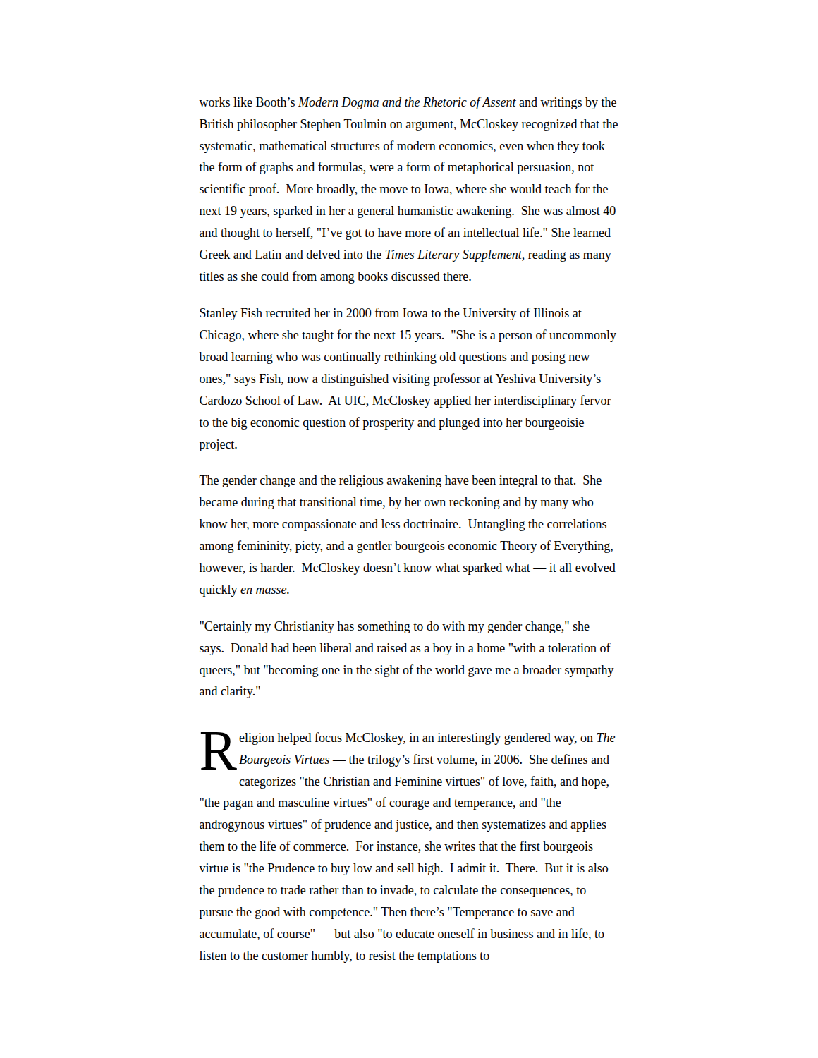works like Booth’s Modern Dogma and the Rhetoric of Assent and writings by the British philosopher Stephen Toulmin on argument, McCloskey recognized that the systematic, mathematical structures of modern economics, even when they took the form of graphs and formulas, were a form of metaphorical persuasion, not scientific proof. More broadly, the move to Iowa, where she would teach for the next 19 years, sparked in her a general humanistic awakening. She was almost 40 and thought to herself, "I’ve got to have more of an intellectual life." She learned Greek and Latin and delved into the Times Literary Supplement, reading as many titles as she could from among books discussed there.
Stanley Fish recruited her in 2000 from Iowa to the University of Illinois at Chicago, where she taught for the next 15 years. "She is a person of uncommonly broad learning who was continually rethinking old questions and posing new ones," says Fish, now a distinguished visiting professor at Yeshiva University’s Cardozo School of Law. At UIC, McCloskey applied her interdisciplinary fervor to the big economic question of prosperity and plunged into her bourgeoisie project.
The gender change and the religious awakening have been integral to that. She became during that transitional time, by her own reckoning and by many who know her, more compassionate and less doctrinaire. Untangling the correlations among femininity, piety, and a gentler bourgeois economic Theory of Everything, however, is harder. McCloskey doesn’t know what sparked what — it all evolved quickly en masse.
"Certainly my Christianity has something to do with my gender change," she says. Donald had been liberal and raised as a boy in a home "with a toleration of queers," but "becoming one in the sight of the world gave me a broader sympathy and clarity."
Religion helped focus McCloskey, in an interestingly gendered way, on The Bourgeois Virtues — the trilogy’s first volume, in 2006. She defines and categorizes "the Christian and Feminine virtues" of love, faith, and hope, "the pagan and masculine virtues" of courage and temperance, and "the androgynous virtues" of prudence and justice, and then systematizes and applies them to the life of commerce. For instance, she writes that the first bourgeois virtue is "the Prudence to buy low and sell high. I admit it. There. But it is also the prudence to trade rather than to invade, to calculate the consequences, to pursue the good with competence." Then there’s "Temperance to save and accumulate, of course" — but also "to educate oneself in business and in life, to listen to the customer humbly, to resist the temptations to